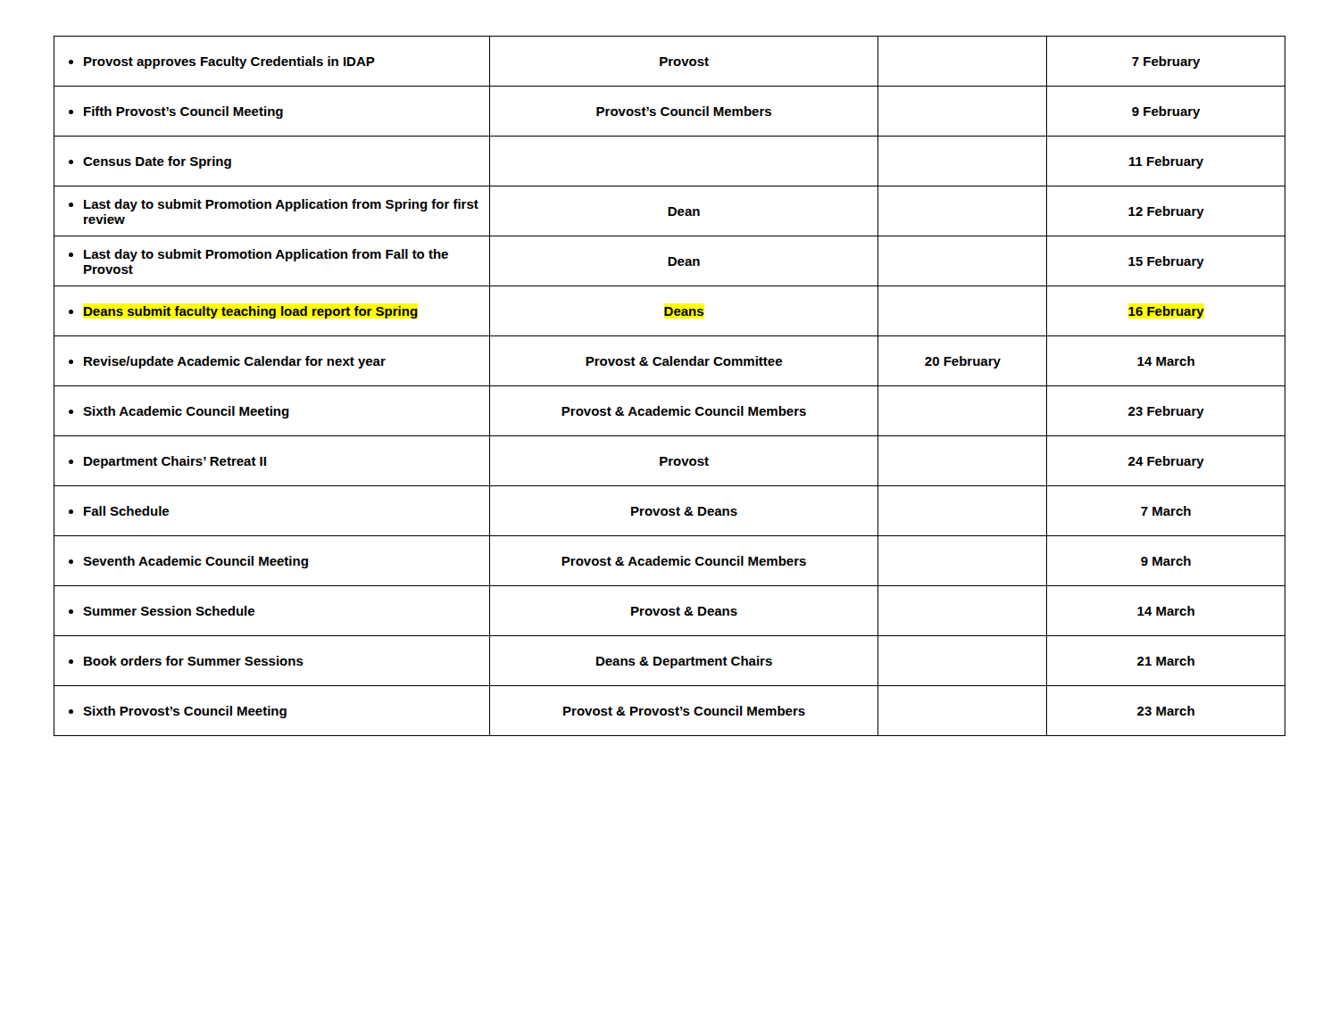| Provost approves Faculty Credentials in IDAP | Provost | | 7 February |
| Fifth Provost’s Council Meeting | Provost’s Council Members | | 9 February |
| Census Date for Spring | | | 11 February |
| Last day to submit Promotion Application from Spring for first review | Dean | | 12 February |
| Last day to submit Promotion Application from Fall to the Provost | Dean | | 15 February |
| Deans submit faculty teaching load report for Spring | Deans | | 16 February |
| Revise/update Academic Calendar for next year | Provost & Calendar Committee | 20 February | 14 March |
| Sixth Academic Council Meeting | Provost & Academic Council Members | | 23 February |
| Department Chairs’ Retreat II | Provost | | 24 February |
| Fall Schedule | Provost & Deans | | 7 March |
| Seventh Academic Council Meeting | Provost & Academic Council Members | | 9 March |
| Summer Session Schedule | Provost & Deans | | 14 March |
| Book orders for Summer Sessions | Deans & Department Chairs | | 21 March |
| Sixth Provost’s Council Meeting | Provost & Provost’s Council Members | | 23 March |